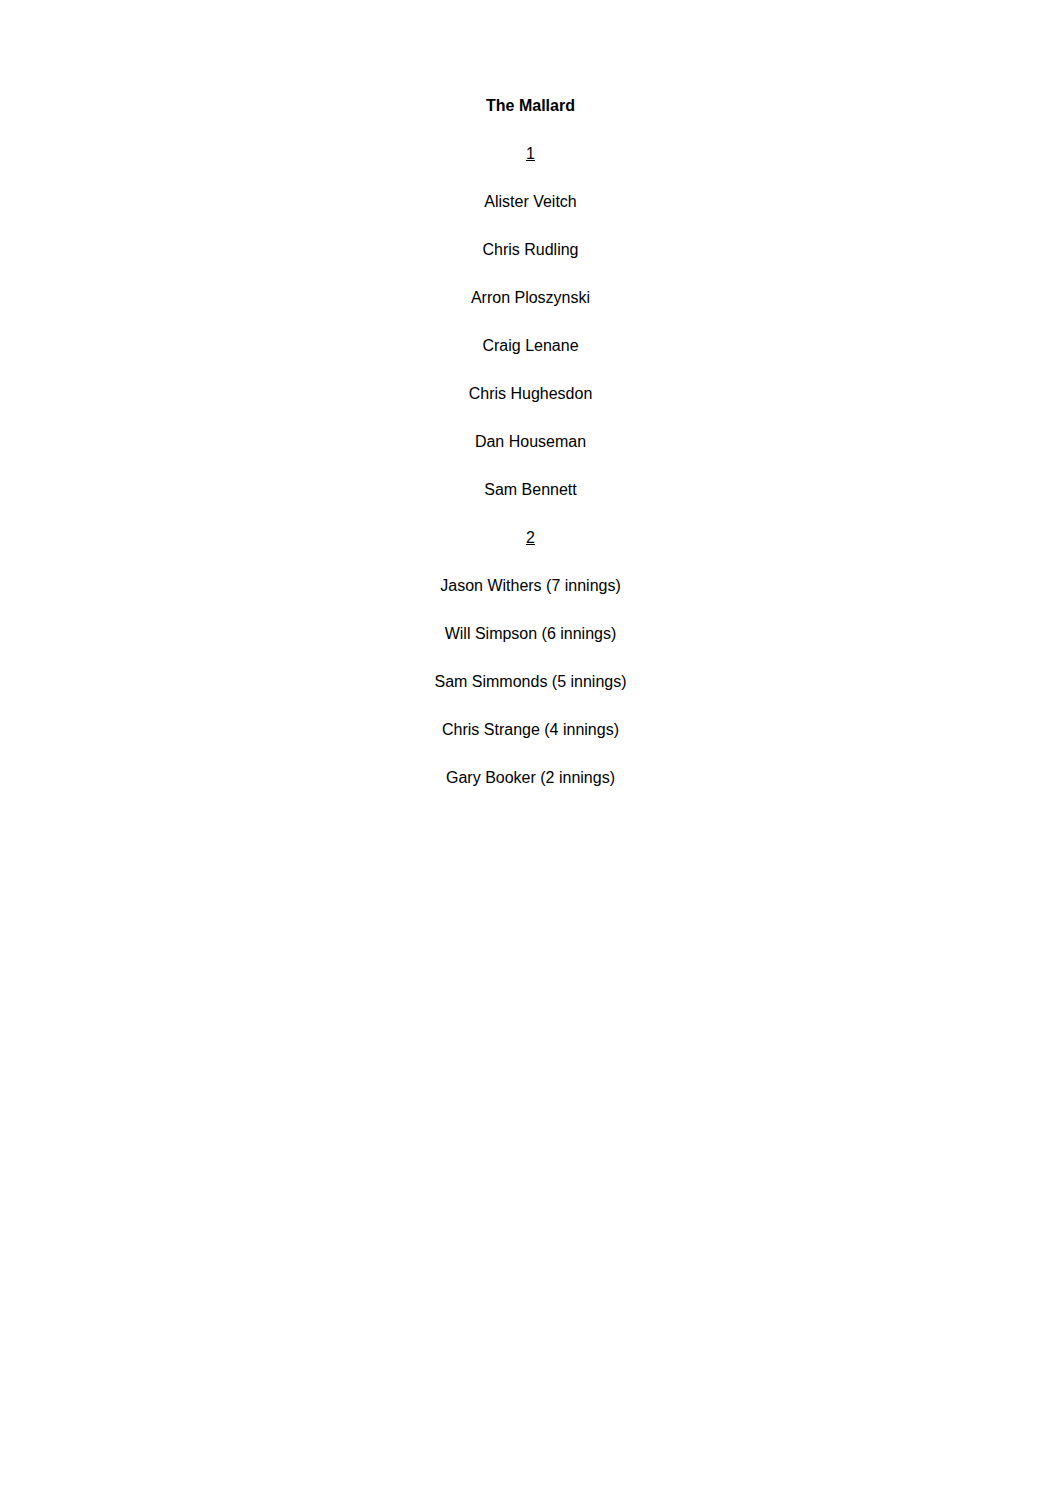The Mallard
1
Alister Veitch
Chris Rudling
Arron Ploszynski
Craig Lenane
Chris Hughesdon
Dan Houseman
Sam Bennett
2
Jason Withers (7 innings)
Will Simpson (6 innings)
Sam Simmonds (5 innings)
Chris Strange (4 innings)
Gary Booker (2 innings)